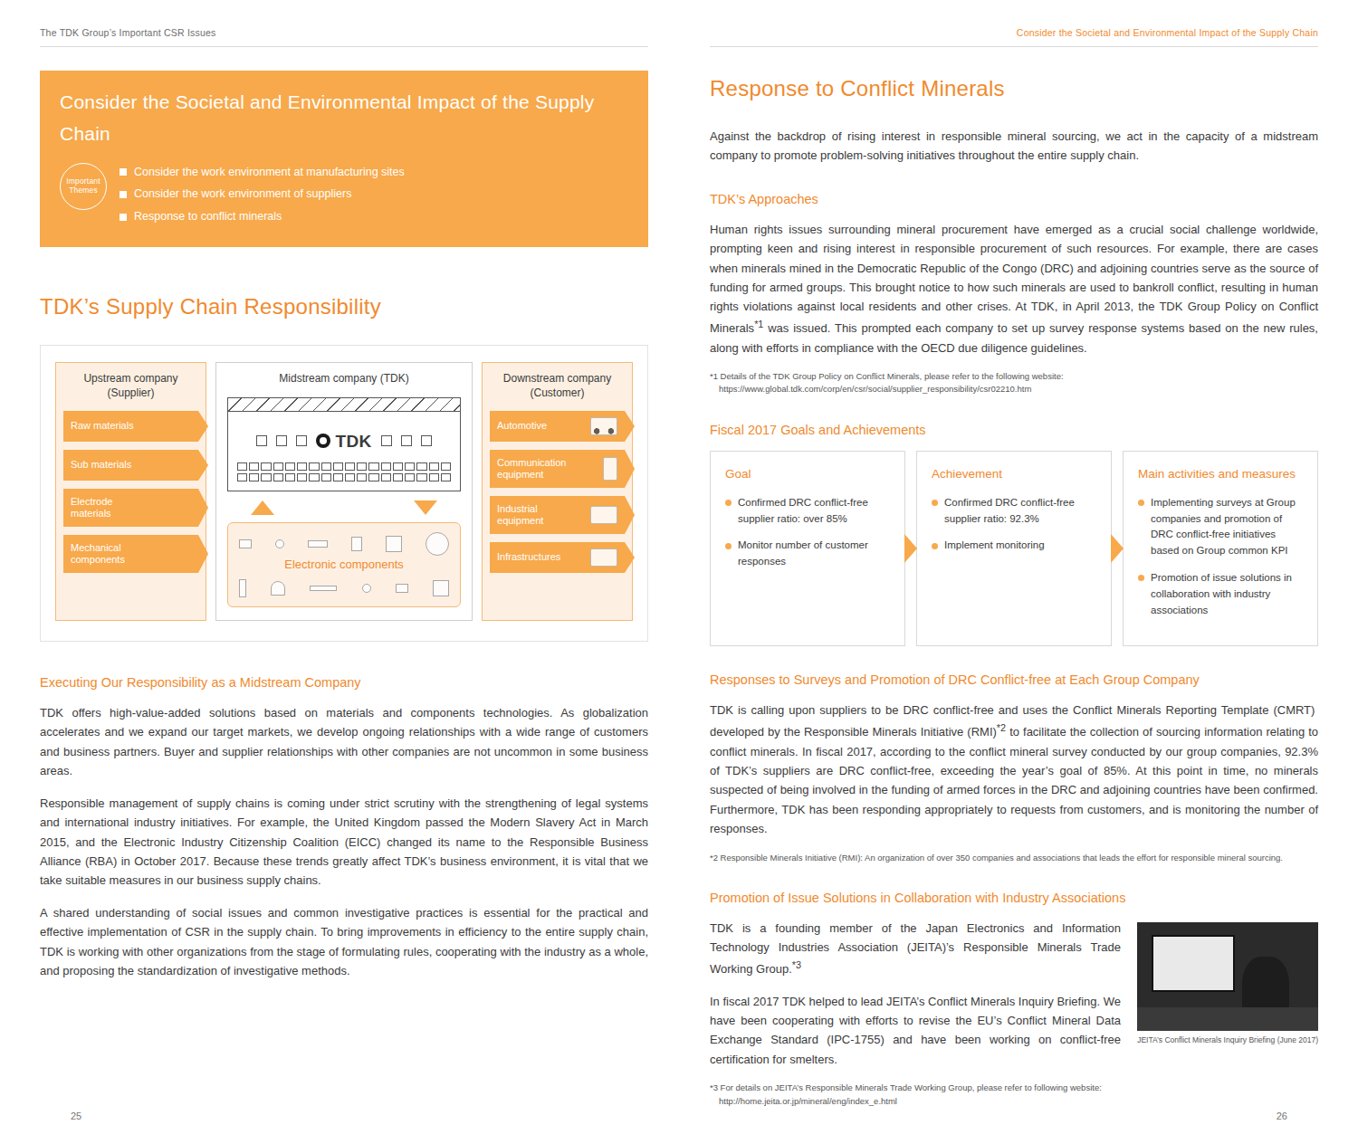The TDK Group’s Important CSR Issues
Consider the Societal and Environmental Impact of the Supply Chain
Important Themes
Consider the work environment at manufacturing sites
Consider the work environment of suppliers
Response to conflict minerals
TDK’s Supply Chain Responsibility
Upstream company
(Supplier)
Raw materials
Sub materials
Electrode
materials
Mechanical
components
Midstream company (TDK)
TDK
Electronic components
Downstream company
(Customer)
Automotive
Communication
equipment
Industrial
equipment
Infrastructures
Executing Our Responsibility as a Midstream Company
TDK offers high-value-added solutions based on materials and components technologies. As globalization accelerates and we expand our target markets, we develop ongoing relationships with a wide range of customers and business partners. Buyer and supplier relationships with other companies are not uncommon in some business areas.
Responsible management of supply chains is coming under strict scrutiny with the strengthening of legal systems and international industry initiatives. For example, the United Kingdom passed the Modern Slavery Act in March 2015, and the Electronic Industry Citizenship Coalition (EICC) changed its name to the Responsible Business Alliance (RBA) in October 2017. Because these trends greatly affect TDK’s business environment, it is vital that we take suitable measures in our business supply chains.
A shared understanding of social issues and common investigative practices is essential for the practical and effective implementation of CSR in the supply chain. To bring improvements in efficiency to the entire supply chain, TDK is working with other organizations from the stage of formulating rules, cooperating with the industry as a whole, and proposing the standardization of investigative methods.
25
Consider the Societal and Environmental Impact of the Supply Chain
Response to Conflict Minerals
Against the backdrop of rising interest in responsible mineral sourcing, we act in the capacity of a midstream company to promote problem-solving initiatives throughout the entire supply chain.
TDK’s Approaches
Human rights issues surrounding mineral procurement have emerged as a crucial social challenge worldwide, prompting keen and rising interest in responsible procurement of such resources. For example, there are cases when minerals mined in the Democratic Republic of the Congo (DRC) and adjoining countries serve as the source of funding for armed groups. This brought notice to how such minerals are used to bankroll conflict, resulting in human rights violations against local residents and other crises. At TDK, in April 2013, the TDK Group Policy on Conflict Minerals*1 was issued. This prompted each company to set up survey response systems based on the new rules, along with efforts in compliance with the OECD due diligence guidelines.
*1 Details of the TDK Group Policy on Conflict Minerals, please refer to the following website: https://www.global.tdk.com/corp/en/csr/social/supplier_responsibility/csr02210.htm
Fiscal 2017 Goals and Achievements
Goal
Confirmed DRC conflict-free supplier ratio: over 85%
Monitor number of customer responses
Achievement
Confirmed DRC conflict-free supplier ratio: 92.3%
Implement monitoring
Main activities and measures
Implementing surveys at Group companies and promotion of DRC conflict-free initiatives based on Group common KPI
Promotion of issue solutions in collaboration with industry associations
Responses to Surveys and Promotion of DRC Conflict-free at Each Group Company
TDK is calling upon suppliers to be DRC conflict-free and uses the Conflict Minerals Reporting Template (CMRT) developed by the Responsible Minerals Initiative (RMI)*2 to facilitate the collection of sourcing information relating to conflict minerals. In fiscal 2017, according to the conflict mineral survey conducted by our group companies, 92.3% of TDK’s suppliers are DRC conflict-free, exceeding the year’s goal of 85%. At this point in time, no minerals suspected of being involved in the funding of armed forces in the DRC and adjoining countries have been confirmed. Furthermore, TDK has been responding appropriately to requests from customers, and is monitoring the number of responses.
*2 Responsible Minerals Initiative (RMI): An organization of over 350 companies and associations that leads the effort for responsible mineral sourcing.
Promotion of Issue Solutions in Collaboration with Industry Associations
JEITA’s Conflict Minerals Inquiry Briefing (June 2017)
TDK is a founding member of the Japan Electronics and Information Technology Industries Association (JEITA)’s Responsible Minerals Trade Working Group.*3
In fiscal 2017 TDK helped to lead JEITA’s Conflict Minerals Inquiry Briefing. We have been cooperating with efforts to revise the EU’s Conflict Mineral Data Exchange Standard (IPC-1755) and have been working on conflict-free certification for smelters.
*3 For details on JEITA’s Responsible Minerals Trade Working Group, please refer to following website: http://home.jeita.or.jp/mineral/eng/index_e.html
26